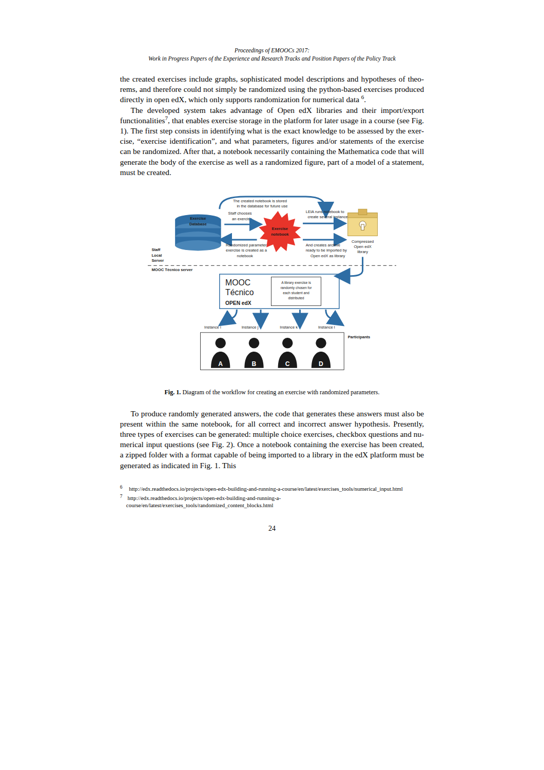Proceedings of EMOOCs 2017:
Work in Progress Papers of the Experience and Research Tracks and Position Papers of the Policy Track
the created exercises include graphs, sophisticated model descriptions and hypotheses of theorems, and therefore could not simply be randomized using the python-based exercises produced directly in open edX, which only supports randomization for numerical data 6.
The developed system takes advantage of Open edX libraries and their import/export functionalities7, that enables exercise storage in the platform for later usage in a course (see Fig. 1). The first step consists in identifying what is the exact knowledge to be assessed by the exercise, “exercise identification”, and what parameters, figures and/or statements of the exercise can be randomized. After that, a notebook necessarily containing the Mathematica code that will generate the body of the exercise as well as a randomized figure, part of a model of a statement, must be created.
The created notebook is stored in the database for future use Exercise Database Staff chooses an exercise Randomized parameter exercise is created as a notebook Exercise notebook LEIA runs notebook to create several instances And creates archive ready to be imported by Open edX as library Compressed Open edX library Staff Local Server MOOC Técnico server MOOC Técnico OPEN edX A library exercise is randomly chosen for each student and distributed Instance i Instance j Instance k Instance l Participants A B C D
Fig. 1. Diagram of the workflow for creating an exercise with randomized parameters.
To produce randomly generated answers, the code that generates these answers must also be present within the same notebook, for all correct and incorrect answer hypothesis. Presently, three types of exercises can be generated: multiple choice exercises, checkbox questions and numerical input questions (see Fig. 2). Once a notebook containing the exercise has been created, a zipped folder with a format capable of being imported to a library in the edX platform must be generated as indicated in Fig. 1. This
6 http://edx.readthedocs.io/projects/open-edx-building-and-running-a-course/en/latest/exercises_tools/numerical_input.html
7 http://edx.readthedocs.io/projects/open-edx-building-and-running-a-course/en/latest/exercises_tools/randomized_content_blocks.html
24